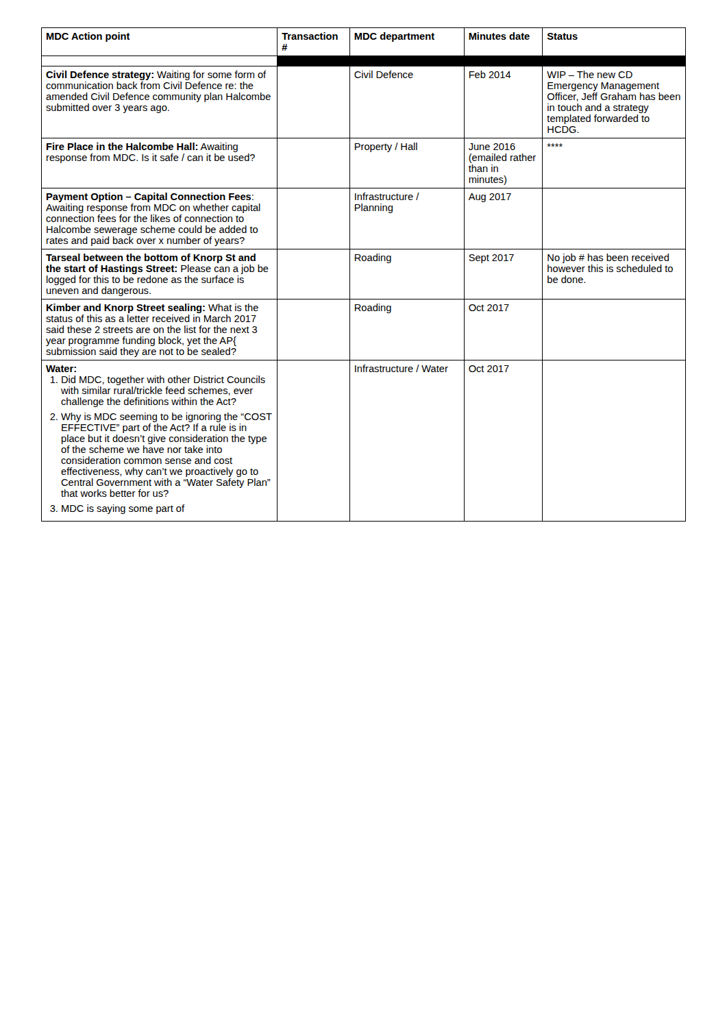| MDC Action point | Transaction # | MDC department | Minutes date | Status |
| --- | --- | --- | --- | --- |
| Civil Defence strategy: Waiting for some form of communication back from Civil Defence re: the amended Civil Defence community plan Halcombe submitted over 3 years ago. | | Civil Defence | Feb 2014 | WIP – The new CD Emergency Management Officer, Jeff Graham has been in touch and a strategy templated forwarded to HCDG. |
| Fire Place in the Halcombe Hall: Awaiting response from MDC. Is it safe / can it be used? | | Property / Hall | June 2016 (emailed rather than in minutes) | **** |
| Payment Option – Capital Connection Fees : Awaiting response from MDC on whether capital connection fees for the likes of connection to Halcombe sewerage scheme could be added to rates and paid back over x number of years? | | Infrastructure / Planning | Aug 2017 | |
| Tarseal between the bottom of Knorp St and the start of Hastings Street: Please can a job be logged for this to be redone as the surface is uneven and dangerous. | | Roading | Sept 2017 | No job # has been received however this is scheduled to be done. |
| Kimber and Knorp Street sealing: What is the status of this as a letter received in March 2017 said these 2 streets are on the list for the next 3 year programme funding block, yet the AP{ submission said they are not to be sealed? | | Roading | Oct 2017 | |
| Water: Did MDC, together with other District Councils with similar rural/trickle feed schemes, ever challenge the definitions within the Act? Why is MDC seeming to be ignoring the “COST EFFECTIVE” part of the Act? If a rule is in place but it doesn’t give consideration the type of the scheme we have nor take into consideration common sense and cost effectiveness, why can’t we proactively go to Central Government with a “Water Safety Plan” that works better for us? MDC is saying some part of | | Infrastructure / Water | Oct 2017 | |